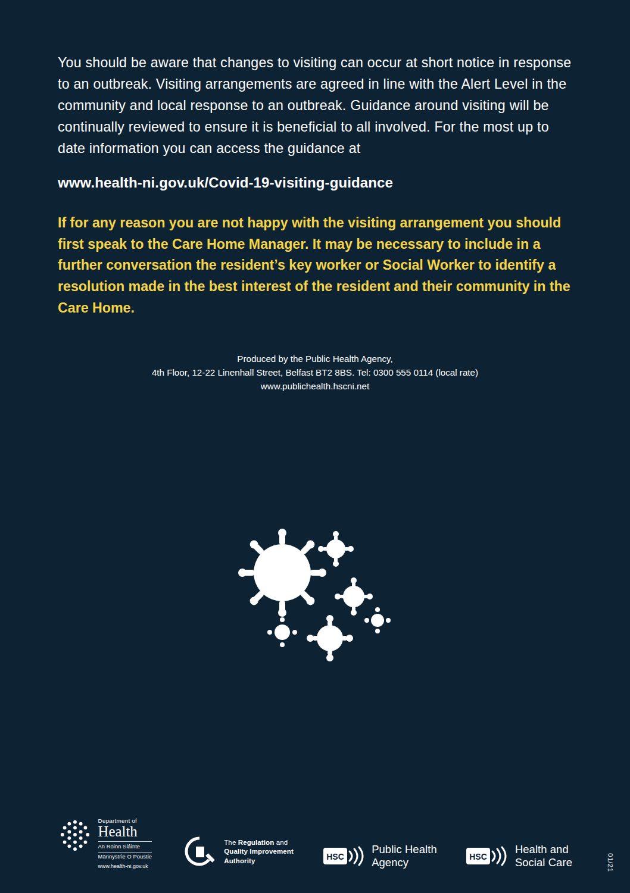You should be aware that changes to visiting can occur at short notice in response to an outbreak. Visiting arrangements are agreed in line with the Alert Level in the community and local response to an outbreak. Guidance around visiting will be continually reviewed to ensure it is beneficial to all involved. For the most up to date information you can access the guidance at
www.health-ni.gov.uk/Covid-19-visiting-guidance
If for any reason you are not happy with the visiting arrangement you should first speak to the Care Home Manager. It may be necessary to include in a further conversation the resident’s key worker or Social Worker to identify a resolution made in the best interest of the resident and their community in the Care Home.
Produced by the Public Health Agency,
4th Floor, 12-22 Linenhall Street, Belfast BT2 8BS. Tel: 0300 555 0114 (local rate)
www.publichealth.hscni.net
Department of
Health
An Roinn Sláinte
Männystrie O Poustie
www.health-ni.gov.uk
The Regulation and
Quality Improvement
Authority
HSC
Public Health
Agency
HSC
Health and
Social Care
01/21